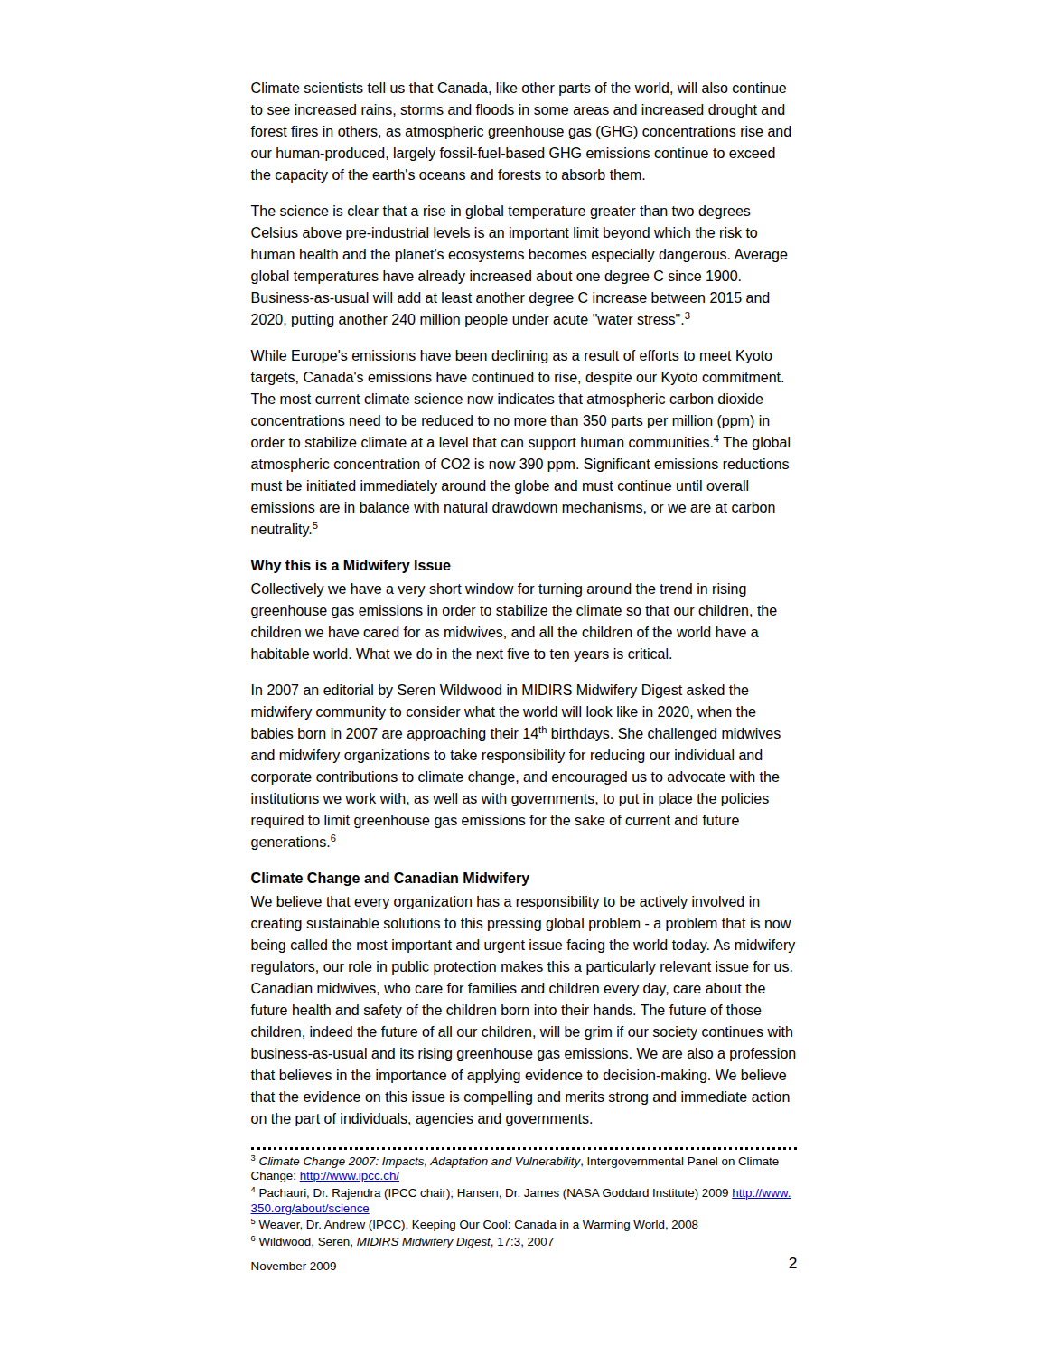Climate scientists tell us that Canada, like other parts of the world, will also continue to see increased rains, storms and floods in some areas and increased drought and forest fires in others, as atmospheric greenhouse gas (GHG) concentrations rise and our human-produced, largely fossil-fuel-based GHG emissions continue to exceed the capacity of the earth's oceans and forests to absorb them.
The science is clear that a rise in global temperature greater than two degrees Celsius above pre-industrial levels is an important limit beyond which the risk to human health and the planet's ecosystems becomes especially dangerous. Average global temperatures have already increased about one degree C since 1900. Business-as-usual will add at least another degree C increase between 2015 and 2020, putting another 240 million people under acute "water stress".3
While Europe's emissions have been declining as a result of efforts to meet Kyoto targets, Canada's emissions have continued to rise, despite our Kyoto commitment. The most current climate science now indicates that atmospheric carbon dioxide concentrations need to be reduced to no more than 350 parts per million (ppm) in order to stabilize climate at a level that can support human communities.4 The global atmospheric concentration of CO2 is now 390 ppm. Significant emissions reductions must be initiated immediately around the globe and must continue until overall emissions are in balance with natural drawdown mechanisms, or we are at carbon neutrality.5
Why this is a Midwifery Issue
Collectively we have a very short window for turning around the trend in rising greenhouse gas emissions in order to stabilize the climate so that our children, the children we have cared for as midwives, and all the children of the world have a habitable world. What we do in the next five to ten years is critical.
In 2007 an editorial by Seren Wildwood in MIDIRS Midwifery Digest asked the midwifery community to consider what the world will look like in 2020, when the babies born in 2007 are approaching their 14th birthdays. She challenged midwives and midwifery organizations to take responsibility for reducing our individual and corporate contributions to climate change, and encouraged us to advocate with the institutions we work with, as well as with governments, to put in place the policies required to limit greenhouse gas emissions for the sake of current and future generations.6
Climate Change and Canadian Midwifery
We believe that every organization has a responsibility to be actively involved in creating sustainable solutions to this pressing global problem - a problem that is now being called the most important and urgent issue facing the world today. As midwifery regulators, our role in public protection makes this a particularly relevant issue for us. Canadian midwives, who care for families and children every day, care about the future health and safety of the children born into their hands. The future of those children, indeed the future of all our children, will be grim if our society continues with business-as-usual and its rising greenhouse gas emissions. We are also a profession that believes in the importance of applying evidence to decision-making. We believe that the evidence on this issue is compelling and merits strong and immediate action on the part of individuals, agencies and governments.
3 Climate Change 2007: Impacts, Adaptation and Vulnerability, Intergovernmental Panel on Climate Change: http://www.ipcc.ch/
4 Pachauri, Dr. Rajendra (IPCC chair); Hansen, Dr. James (NASA Goddard Institute) 2009 http://www.350.org/about/science
5 Weaver, Dr. Andrew (IPCC), Keeping Our Cool: Canada in a Warming World, 2008
6 Wildwood, Seren, MIDIRS Midwifery Digest, 17:3, 2007
November 2009 2